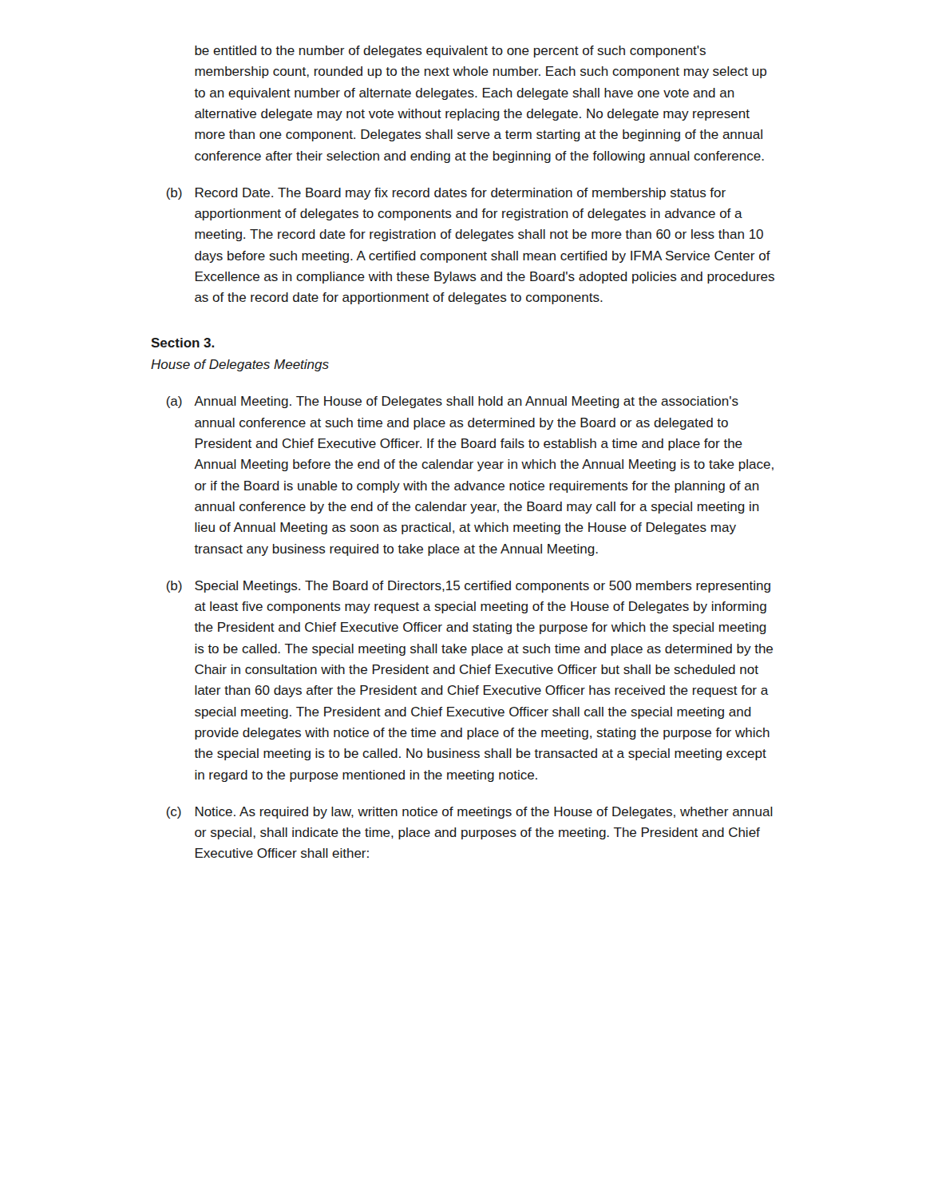be entitled to the number of delegates equivalent to one percent of such component's membership count, rounded up to the next whole number. Each such component may select up to an equivalent number of alternate delegates. Each delegate shall have one vote and an alternative delegate may not vote without replacing the delegate. No delegate may represent more than one component. Delegates shall serve a term starting at the beginning of the annual conference after their selection and ending at the beginning of the following annual conference.
Record Date. The Board may fix record dates for determination of membership status for apportionment of delegates to components and for registration of delegates in advance of a meeting. The record date for registration of delegates shall not be more than 60 or less than 10 days before such meeting. A certified component shall mean certified by IFMA Service Center of Excellence as in compliance with these Bylaws and the Board's adopted policies and procedures as of the record date for apportionment of delegates to components.
Section 3.
House of Delegates Meetings
Annual Meeting. The House of Delegates shall hold an Annual Meeting at the association's annual conference at such time and place as determined by the Board or as delegated to President and Chief Executive Officer. If the Board fails to establish a time and place for the Annual Meeting before the end of the calendar year in which the Annual Meeting is to take place, or if the Board is unable to comply with the advance notice requirements for the planning of an annual conference by the end of the calendar year, the Board may call for a special meeting in lieu of Annual Meeting as soon as practical, at which meeting the House of Delegates may transact any business required to take place at the Annual Meeting.
Special Meetings. The Board of Directors,15 certified components or 500 members representing at least five components may request a special meeting of the House of Delegates by informing the President and Chief Executive Officer and stating the purpose for which the special meeting is to be called. The special meeting shall take place at such time and place as determined by the Chair in consultation with the President and Chief Executive Officer but shall be scheduled not later than 60 days after the President and Chief Executive Officer has received the request for a special meeting. The President and Chief Executive Officer shall call the special meeting and provide delegates with notice of the time and place of the meeting, stating the purpose for which the special meeting is to be called. No business shall be transacted at a special meeting except in regard to the purpose mentioned in the meeting notice.
Notice. As required by law, written notice of meetings of the House of Delegates, whether annual or special, shall indicate the time, place and purposes of the meeting. The President and Chief Executive Officer shall either: